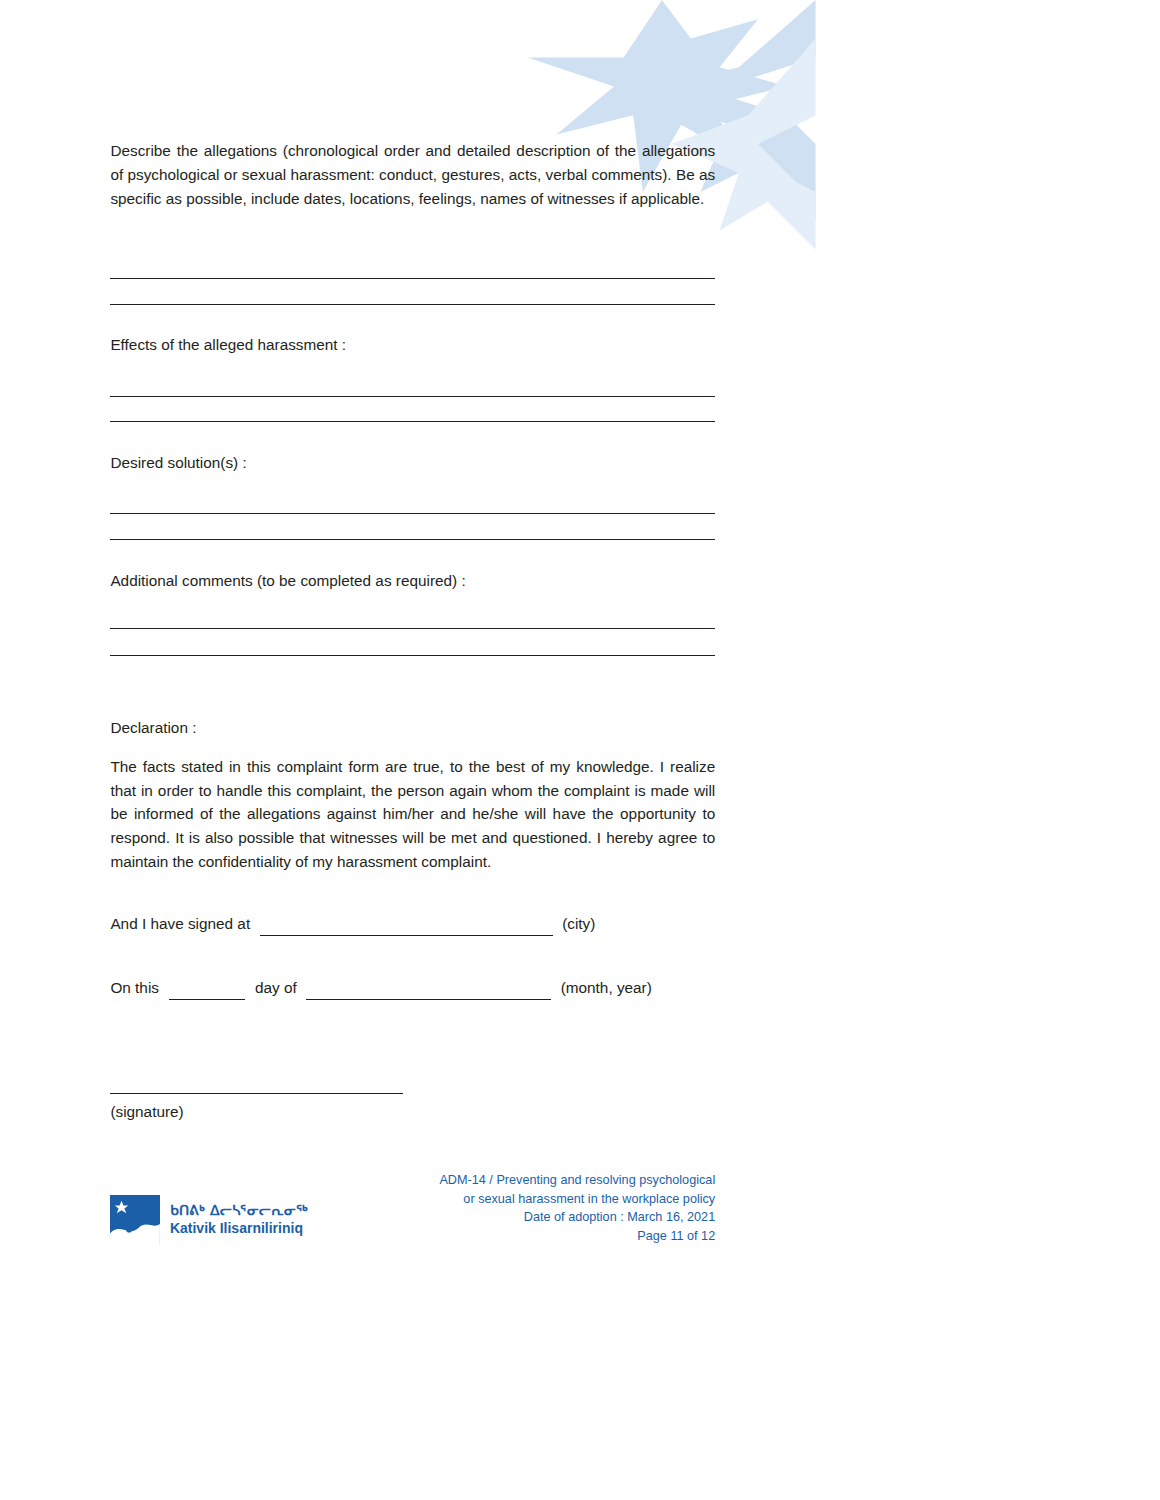Describe the allegations (chronological order and detailed description of the allegations of psychological or sexual harassment: conduct, gestures, acts, verbal comments). Be as specific as possible, include dates, locations, feelings, names of witnesses if applicable.
Effects of the alleged harassment :
Desired solution(s) :
Additional comments (to be completed as required) :
Declaration :
The facts stated in this complaint form are true, to the best of my knowledge. I realize that in order to handle this complaint, the person again whom the complaint is made will be informed of the allegations against him/her and he/she will have the opportunity to respond. It is also possible that witnesses will be met and questioned. I hereby agree to maintain the confidentiality of my harassment complaint.
And I have signed at (city)
On this day of (month, year)
(signature)
ᑲᑎᕕᒃ ᐃᓕᓴᕐᓂᓕᕆᓂᖅ Kativik Ilisarniliriniq
ADM-14 / Preventing and resolving psychological
or sexual harassment in the workplace policy
Date of adoption : March 16, 2021
Page 11 of 12